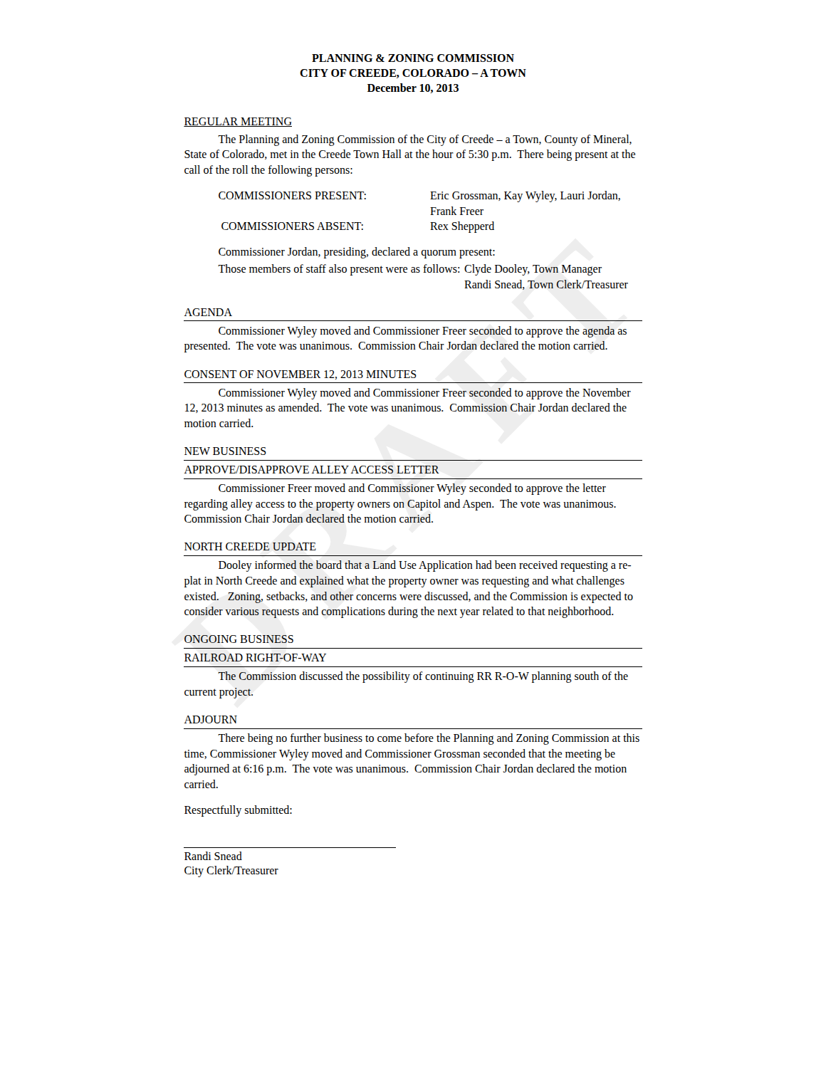DRAFT
PLANNING & ZONING COMMISSION
CITY OF CREEDE, COLORADO – A TOWN
December 10, 2013
REGULAR MEETING
The Planning and Zoning Commission of the City of Creede – a Town, County of Mineral, State of Colorado, met in the Creede Town Hall at the hour of 5:30 p.m. There being present at the call of the roll the following persons:
COMMISSIONERS PRESENT:
Eric Grossman, Kay Wyley, Lauri Jordan, Frank Freer
COMMISSIONERS ABSENT:
Rex Shepperd
Commissioner Jordan, presiding, declared a quorum present:
Those members of staff also present were as follows:
Clyde Dooley, Town Manager
Randi Snead, Town Clerk/Treasurer
AGENDA
Commissioner Wyley moved and Commissioner Freer seconded to approve the agenda as presented. The vote was unanimous. Commission Chair Jordan declared the motion carried.
CONSENT OF NOVEMBER 12, 2013 MINUTES
Commissioner Wyley moved and Commissioner Freer seconded to approve the November 12, 2013 minutes as amended. The vote was unanimous. Commission Chair Jordan declared the motion carried.
NEW BUSINESS
APPROVE/DISAPPROVE ALLEY ACCESS LETTER
Commissioner Freer moved and Commissioner Wyley seconded to approve the letter regarding alley access to the property owners on Capitol and Aspen. The vote was unanimous. Commission Chair Jordan declared the motion carried.
NORTH CREEDE UPDATE
Dooley informed the board that a Land Use Application had been received requesting a re-plat in North Creede and explained what the property owner was requesting and what challenges existed. Zoning, setbacks, and other concerns were discussed, and the Commission is expected to consider various requests and complications during the next year related to that neighborhood.
ONGOING BUSINESS
RAILROAD RIGHT-OF-WAY
The Commission discussed the possibility of continuing RR R-O-W planning south of the current project.
ADJOURN
There being no further business to come before the Planning and Zoning Commission at this time, Commissioner Wyley moved and Commissioner Grossman seconded that the meeting be adjourned at 6:16 p.m. The vote was unanimous. Commission Chair Jordan declared the motion carried.
Respectfully submitted:
Randi Snead
City Clerk/Treasurer